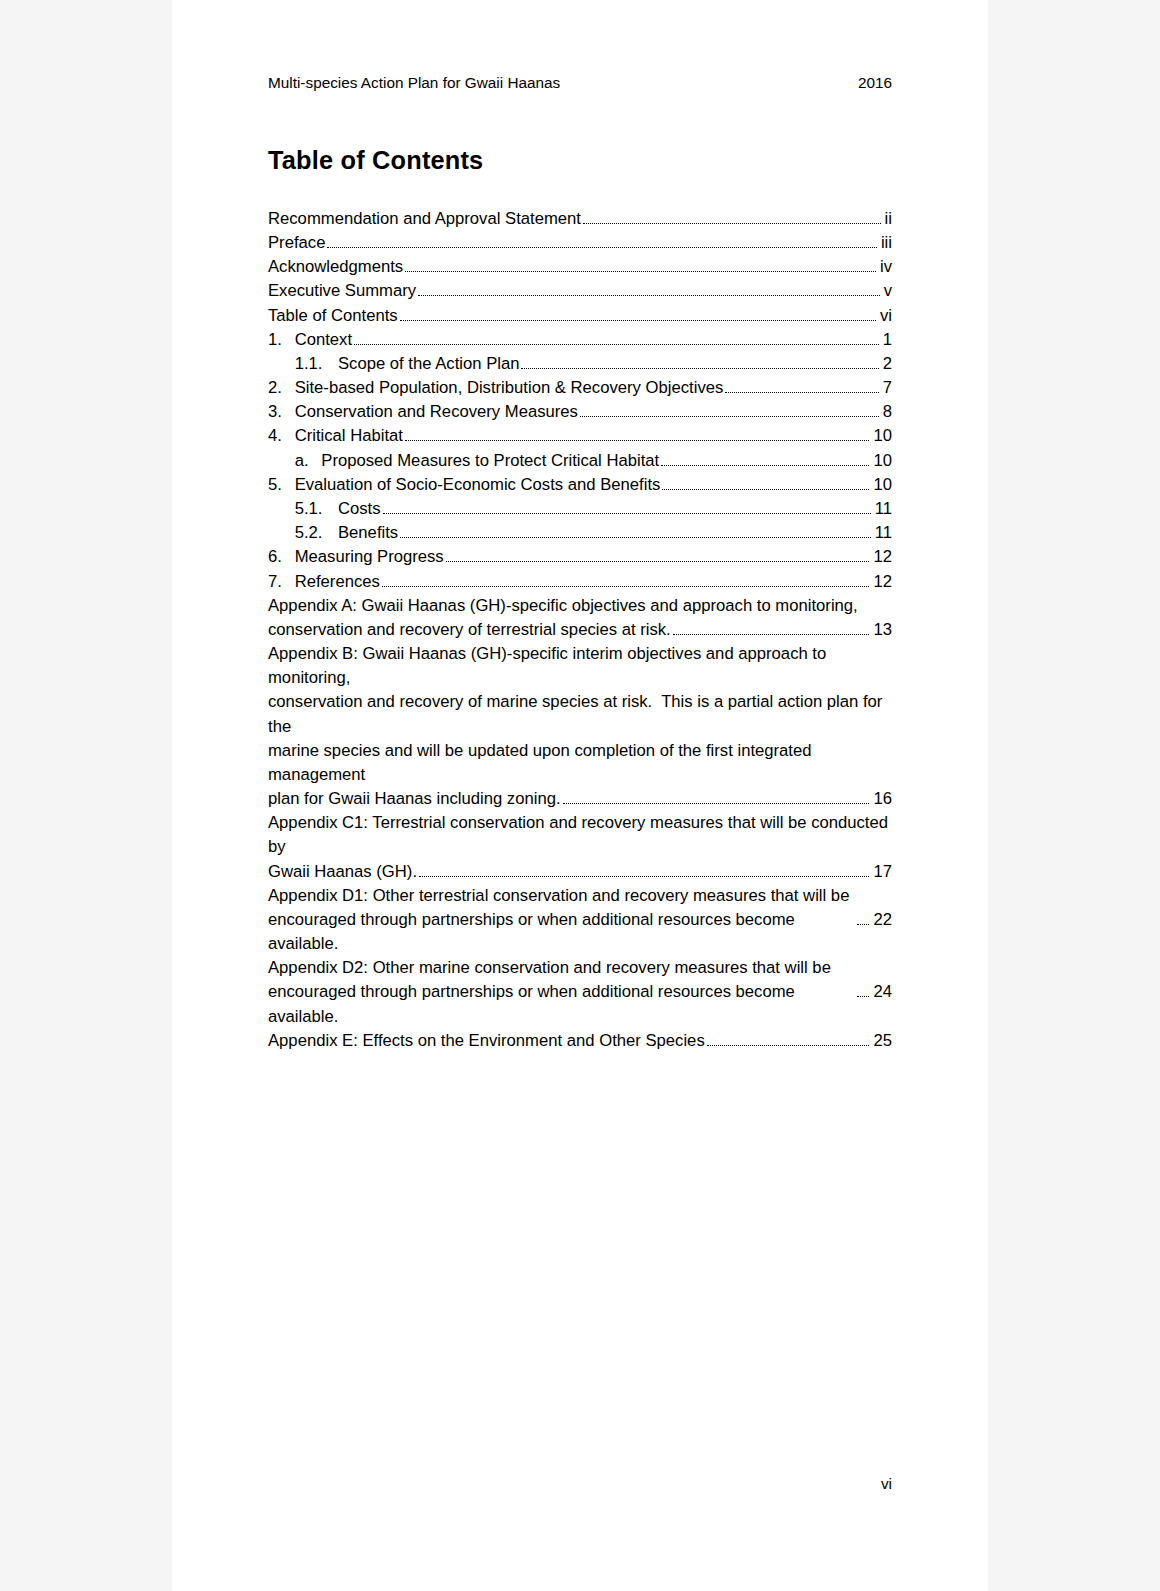Multi-species Action Plan for Gwaii Haanas 2016
Table of Contents
Recommendation and Approval Statement ii
Preface iii
Acknowledgments iv
Executive Summary v
Table of Contents vi
1. Context 1
1.1. Scope of the Action Plan 2
2. Site-based Population, Distribution & Recovery Objectives 7
3. Conservation and Recovery Measures 8
4. Critical Habitat 10
a. Proposed Measures to Protect Critical Habitat 10
5. Evaluation of Socio-Economic Costs and Benefits 10
5.1. Costs 11
5.2. Benefits 11
6. Measuring Progress 12
7. References 12
Appendix A: Gwaii Haanas (GH)-specific objectives and approach to monitoring, conservation and recovery of terrestrial species at risk. 13
Appendix B: Gwaii Haanas (GH)-specific interim objectives and approach to monitoring, conservation and recovery of marine species at risk. This is a partial action plan for the marine species and will be updated upon completion of the first integrated management plan for Gwaii Haanas including zoning. 16
Appendix C1: Terrestrial conservation and recovery measures that will be conducted by Gwaii Haanas (GH). 17
Appendix D1: Other terrestrial conservation and recovery measures that will be encouraged through partnerships or when additional resources become available. 22
Appendix D2: Other marine conservation and recovery measures that will be encouraged through partnerships or when additional resources become available. 24
Appendix E: Effects on the Environment and Other Species 25
vi